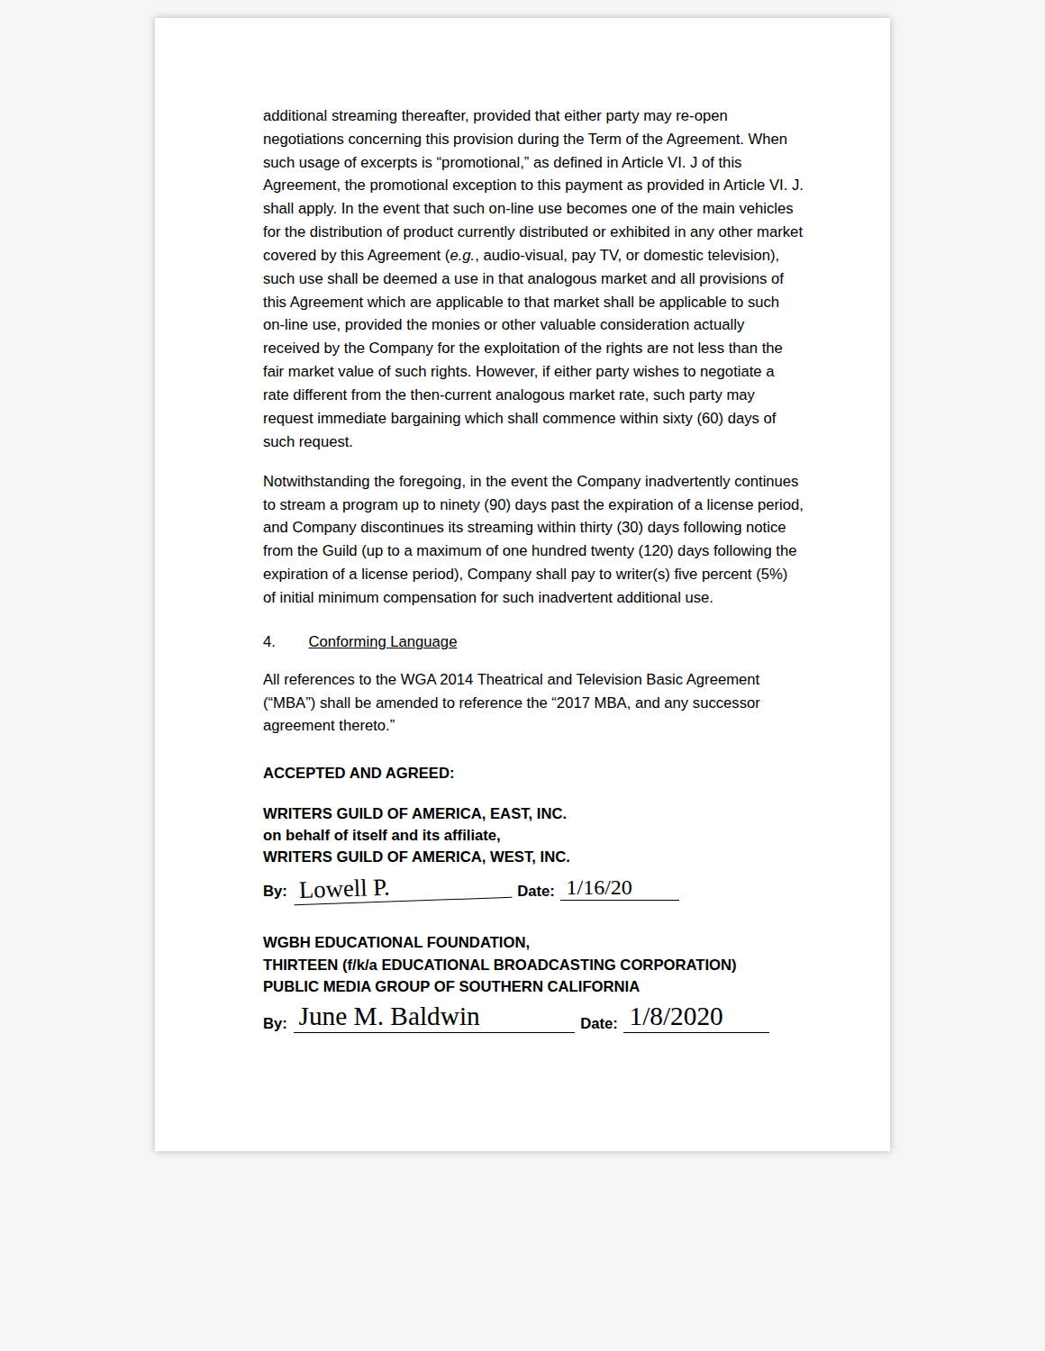additional streaming thereafter, provided that either party may re-open negotiations concerning this provision during the Term of the Agreement. When such usage of excerpts is “promotional,” as defined in Article VI. J of this Agreement, the promotional exception to this payment as provided in Article VI. J. shall apply. In the event that such on-line use becomes one of the main vehicles for the distribution of product currently distributed or exhibited in any other market covered by this Agreement (e.g., audio-visual, pay TV, or domestic television), such use shall be deemed a use in that analogous market and all provisions of this Agreement which are applicable to that market shall be applicable to such on-line use, provided the monies or other valuable consideration actually received by the Company for the exploitation of the rights are not less than the fair market value of such rights. However, if either party wishes to negotiate a rate different from the then-current analogous market rate, such party may request immediate bargaining which shall commence within sixty (60) days of such request.
Notwithstanding the foregoing, in the event the Company inadvertently continues to stream a program up to ninety (90) days past the expiration of a license period, and Company discontinues its streaming within thirty (30) days following notice from the Guild (up to a maximum of one hundred twenty (120) days following the expiration of a license period), Company shall pay to writer(s) five percent (5%) of initial minimum compensation for such inadvertent additional use.
4. Conforming Language
All references to the WGA 2014 Theatrical and Television Basic Agreement (“MBA”) shall be amended to reference the “2017 MBA, and any successor agreement thereto.”
ACCEPTED AND AGREED:
WRITERS GUILD OF AMERICA, EAST, INC.
on behalf of itself and its affiliate,
WRITERS GUILD OF AMERICA, WEST, INC.
By: Lowell P. Date: 1/16/20
WGBH EDUCATIONAL FOUNDATION,
THIRTEEN (f/k/a EDUCATIONAL BROADCASTING CORPORATION)
PUBLIC MEDIA GROUP OF SOUTHERN CALIFORNIA
By: June M. Baldwin Date: 1/8/2020